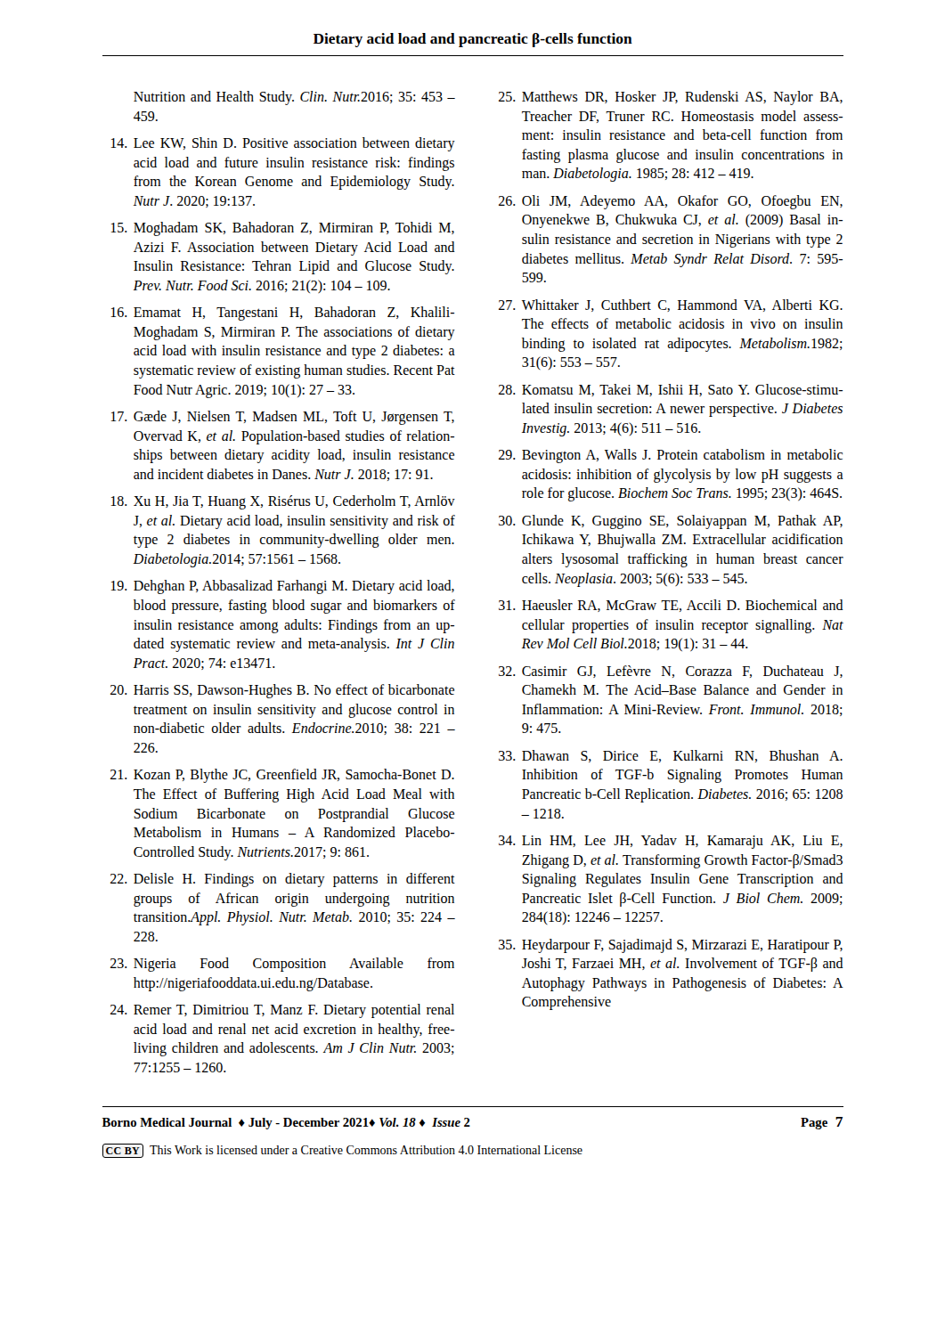Dietary acid load and pancreatic β-cells function
0 Nutrition and Health Study. Clin. Nutr. 2016; 35: 453 – 459.
14 Lee KW, Shin D. Positive association between dietary acid load and future insulin resistance risk: findings from the Korean Genome and Epidemiology Study. Nutr J. 2020; 19:137.
15 Moghadam SK, Bahadoran Z, Mirmiran P, Tohidi M, Azizi F. Association between Dietary Acid Load and Insulin Resistance: Tehran Lipid and Glucose Study. Prev. Nutr. Food Sci. 2016; 21(2): 104 – 109.
16 Emamat H, Tangestani H, Bahadoran Z, Khalili-Moghadam S, Mirmiran P. The associations of dietary acid load with insulin resistance and type 2 diabetes: a systematic review of existing human studies. Recent Pat Food Nutr Agric. 2019; 10(1): 27 – 33.
17 Gæde J, Nielsen T, Madsen ML, Toft U, Jørgensen T, Overvad K, et al. Population-based studies of relationships between dietary acidity load, insulin resistance and incident diabetes in Danes. Nutr J. 2018; 17: 91.
18 Xu H, Jia T, Huang X, Risérus U, Cederholm T, Arnlöv J, et al. Dietary acid load, insulin sensitivity and risk of type 2 diabetes in community-dwelling older men. Diabetologia. 2014; 57:1561 – 1568.
19 Dehghan P, Abbasalizad Farhangi M. Dietary acid load, blood pressure, fasting blood sugar and biomarkers of insulin resistance among adults: Findings from an updated systematic review and meta-analysis. Int J Clin Pract. 2020; 74: e13471.
20 Harris SS, Dawson-Hughes B. No effect of bicarbonate treatment on insulin sensitivity and glucose control in non-diabetic older adults. Endocrine. 2010; 38: 221 – 226.
21 Kozan P, Blythe JC, Greenfield JR, Samocha-Bonet D. The Effect of Buffering High Acid Load Meal with Sodium Bicarbonate on Postprandial Glucose Metabolism in Humans – A Randomized Placebo-Controlled Study. Nutrients. 2017; 9: 861.
22 Delisle H. Findings on dietary patterns in different groups of African origin undergoing nutrition transition.Appl. Physiol. Nutr. Metab. 2010; 35: 224 – 228.
23 Nigeria Food Composition Available from http://nigeriafooddata.ui.edu.ng/Database.
24 Remer T, Dimitriou T, Manz F. Dietary potential renal acid load and renal net acid excretion in healthy, free-living children and adolescents. Am J Clin Nutr. 2003; 77:1255 – 1260.
25 Matthews DR, Hosker JP, Rudenski AS, Naylor BA, Treacher DF, Truner RC. Homeostasis model assessment: insulin resistance and beta-cell function from fasting plasma glucose and insulin concentrations in man. Diabetologia. 1985; 28: 412 – 419.
26 Oli JM, Adeyemo AA, Okafor GO, Ofoegbu EN, Onyenekwe B, Chukwuka CJ, et al. (2009) Basal insulin resistance and secretion in Nigerians with type 2 diabetes mellitus. Metab Syndr Relat Disord. 7: 595-599.
27 Whittaker J, Cuthbert C, Hammond VA, Alberti KG. The effects of metabolic acidosis in vivo on insulin binding to isolated rat adipocytes. Metabolism. 1982; 31(6): 553 – 557.
28 Komatsu M, Takei M, Ishii H, Sato Y. Glucose-stimulated insulin secretion: A newer perspective. J Diabetes Investig. 2013; 4(6): 511 – 516.
29 Bevington A, Walls J. Protein catabolism in metabolic acidosis: inhibition of glycolysis by low pH suggests a role for glucose. Biochem Soc Trans. 1995; 23(3): 464S.
30 Glunde K, Guggino SE, Solaiyappan M, Pathak AP, Ichikawa Y, Bhujwalla ZM. Extracellular acidification alters lysosomal trafficking in human breast cancer cells. Neoplasia. 2003; 5(6): 533 – 545.
31 Haeusler RA, McGraw TE, Accili D. Biochemical and cellular properties of insulin receptor signalling. Nat Rev Mol Cell Biol. 2018; 19(1): 31 – 44.
32 Casimir GJ, Lefèvre N, Corazza F, Duchateau J, Chamekh M. The Acid–Base Balance and Gender in Inflammation: A Mini-Review. Front. Immunol. 2018; 9: 475.
33 Dhawan S, Dirice E, Kulkarni RN, Bhushan A. Inhibition of TGF-b Signaling Promotes Human Pancreatic b-Cell Replication. Diabetes. 2016; 65: 1208 – 1218.
34 Lin HM, Lee JH, Yadav H, Kamaraju AK, Liu E, Zhigang D, et al. Transforming Growth Factor-β/Smad3 Signaling Regulates Insulin Gene Transcription and Pancreatic Islet β-Cell Function. J Biol Chem. 2009; 284(18): 12246 – 12257.
35 Heydarpour F, Sajadimajd S, Mirzarazi E, Haratipour P, Joshi T, Farzaei MH, et al. Involvement of TGF-β and Autophagy Pathways in Pathogenesis of Diabetes: A Comprehensive
Borno Medical Journal ♦ July - December 2021♦ Vol. 18 ♦ Issue 2 Page 7
CC BY This Work is licensed under a Creative Commons Attribution 4.0 International License